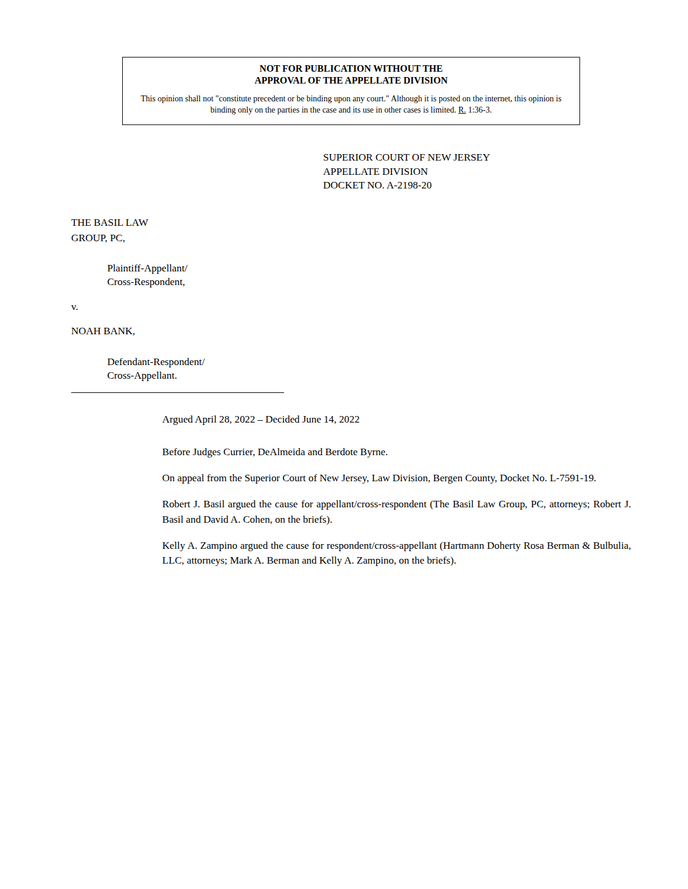Not for publication without the
approval of the appellate division
This opinion shall not "constitute precedent or be binding upon any court." Although it is posted on the internet, this opinion is binding only on the parties in the case and its use in other cases is limited. R. 1:36-3.
SUPERIOR COURT OF NEW JERSEY
APPELLATE DIVISION
DOCKET NO. A-2198-20
THE BASIL LAW
GROUP, PC,
Plaintiff-Appellant/
Cross-Respondent,
v.
NOAH BANK,
Defendant-Respondent/
Cross-Appellant.
Argued April 28, 2022 – Decided June 14, 2022
Before Judges Currier, DeAlmeida and Berdote Byrne.
On appeal from the Superior Court of New Jersey, Law Division, Bergen County, Docket No. L-7591-19.
Robert J. Basil argued the cause for appellant/cross-respondent (The Basil Law Group, PC, attorneys; Robert J. Basil and David A. Cohen, on the briefs).
Kelly A. Zampino argued the cause for respondent/cross-appellant (Hartmann Doherty Rosa Berman & Bulbulia, LLC, attorneys; Mark A. Berman and Kelly A. Zampino, on the briefs).